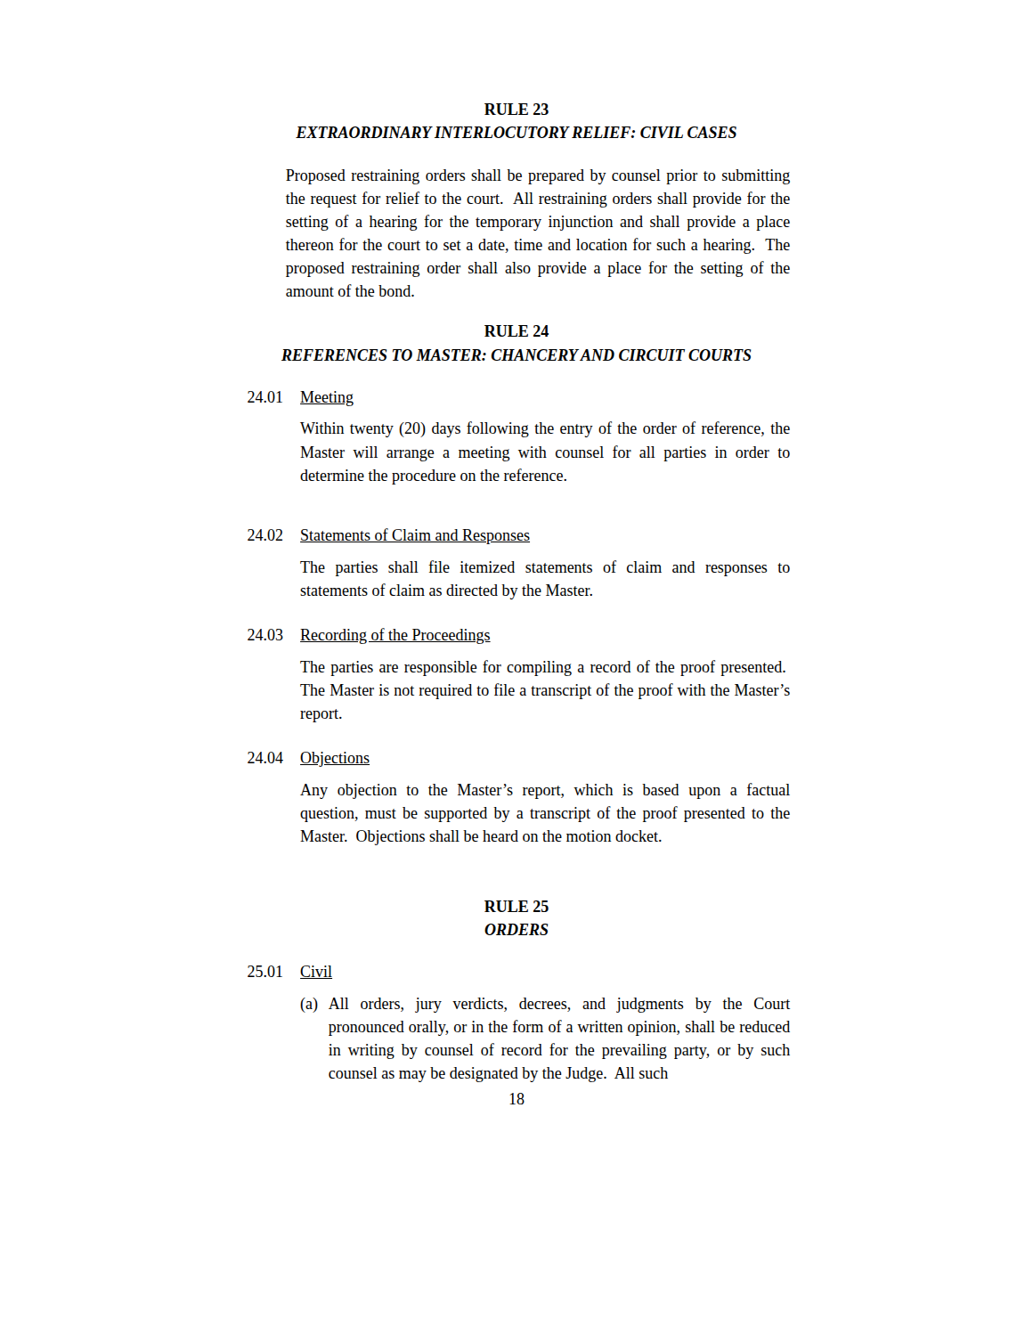RULE 23
EXTRAORDINARY INTERLOCUTORY RELIEF: CIVIL CASES
Proposed restraining orders shall be prepared by counsel prior to submitting the request for relief to the court. All restraining orders shall provide for the setting of a hearing for the temporary injunction and shall provide a place thereon for the court to set a date, time and location for such a hearing. The proposed restraining order shall also provide a place for the setting of the amount of the bond.
RULE 24
REFERENCES TO MASTER: CHANCERY AND CIRCUIT COURTS
24.01
Meeting
Within twenty (20) days following the entry of the order of reference, the Master will arrange a meeting with counsel for all parties in order to determine the procedure on the reference.
24.02
Statements of Claim and Responses
The parties shall file itemized statements of claim and responses to statements of claim as directed by the Master.
24.03
Recording of the Proceedings
The parties are responsible for compiling a record of the proof presented. The Master is not required to file a transcript of the proof with the Master’s report.
24.04
Objections
Any objection to the Master’s report, which is based upon a factual question, must be supported by a transcript of the proof presented to the Master. Objections shall be heard on the motion docket.
RULE 25
ORDERS
25.01
Civil
(a)
All orders, jury verdicts, decrees, and judgments by the Court pronounced orally, or in the form of a written opinion, shall be reduced in writing by counsel of record for the prevailing party, or by such counsel as may be designated by the Judge. All such
18